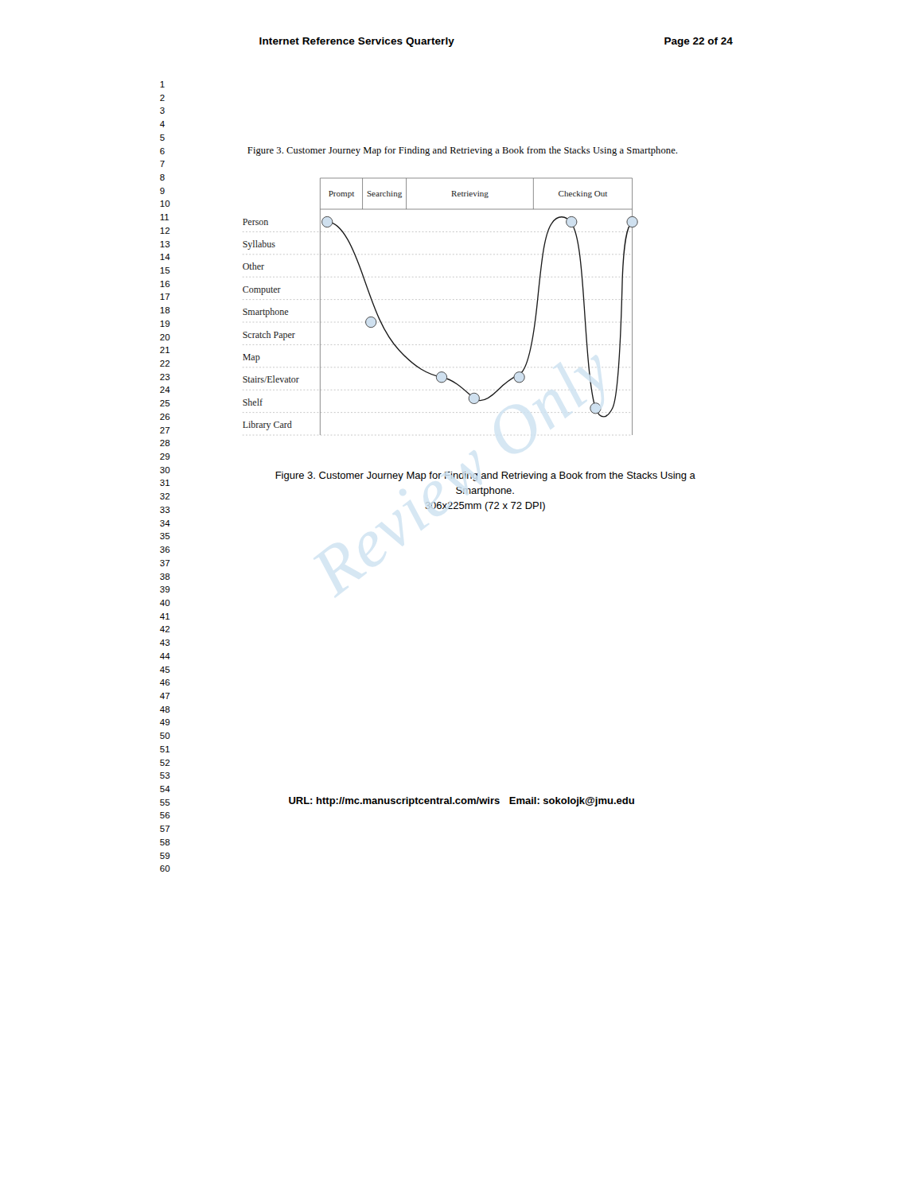Internet Reference Services Quarterly Page 22 of 24
12345 678910 1112131415 1617181920 2122232425 2627282930 3132333435 3637383940 4142434445 4647484950 5152535455 5657585960
Figure 3. Customer Journey Map for Finding and Retrieving a Book from the Stacks Using a Smartphone.
Prompt Searching Retrieving Checking Out Person Syllabus Other Computer Smartphone Scratch Paper Map Stairs/Elevator Shelf Library Card
Figure 3. Customer Journey Map for Finding and Retrieving a Book from the Stacks Using a Smartphone.
306x225mm (72 x 72 DPI)
Review Only
URL: http://mc.manuscriptcentral.com/wirs Email: sokolojk@jmu.edu